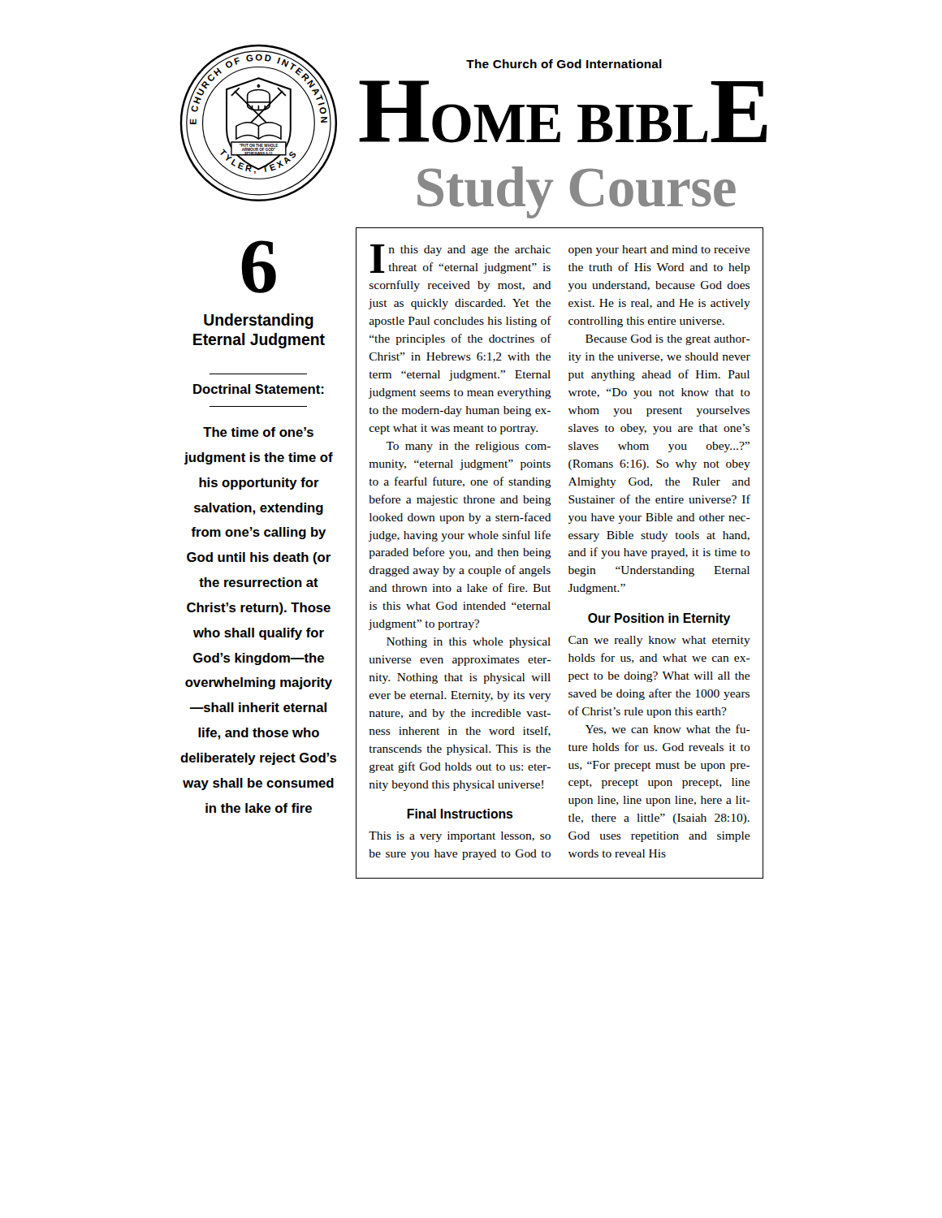The Church of God International seal — Tyler, Texas THE CHURCH OF GOD INTERNATIONAL TYLER, TEXAS "PUT ON THE WHOLE ARMOUR OF GOD" EPHESIANS 6:11
The Church of God International
HOME BIBL E Study Course
6
Understanding
Eternal Judgment
Doctrinal Statement:
The time of one’s judgment is the time of his opportunity for salvation, extending from one’s calling by God until his death (or the resurrection at Christ’s return). Those who shall qualify for God’s kingdom—the overwhelming majority—shall inherit eternal life, and those who deliberately reject God’s way shall be consumed in the lake of fire
In this day and age the archaic threat of “eternal judgment” is scornfully received by most, and just as quickly discarded. Yet the apostle Paul concludes his listing of “the principles of the doctrines of Christ” in Hebrews 6:1,2 with the term “eternal judgment.” Eternal judgment seems to mean everything to the modern-day human being except what it was meant to portray.
To many in the religious community, “eternal judgment” points to a fearful future, one of standing before a majestic throne and being looked down upon by a stern-faced judge, having your whole sinful life paraded before you, and then being dragged away by a couple of angels and thrown into a lake of fire. But is this what God intended “eternal judgment” to portray?
Nothing in this whole physical universe even approximates eternity. Nothing that is physical will ever be eternal. Eternity, by its very nature, and by the incredible vastness inherent in the word itself, transcends the physical. This is the great gift God holds out to us: eternity beyond this physical universe!
Final Instructions
This is a very important lesson, so be sure you have prayed to God to open your heart and mind to receive the truth of His Word and to help you understand, because God does exist. He is real, and He is actively controlling this entire universe.
Because God is the great authority in the universe, we should never put anything ahead of Him. Paul wrote, “Do you not know that to whom you present yourselves slaves to obey, you are that one’s slaves whom you obey...?” (Romans 6:16). So why not obey Almighty God, the Ruler and Sustainer of the entire universe? If you have your Bible and other necessary Bible study tools at hand, and if you have prayed, it is time to begin “Understanding Eternal Judgment.”
Our Position in Eternity
Can we really know what eternity holds for us, and what we can expect to be doing? What will all the saved be doing after the 1000 years of Christ’s rule upon this earth?
Yes, we can know what the future holds for us. God reveals it to us, “For precept must be upon precept, precept upon precept, line upon line, line upon line, here a little, there a little” (Isaiah 28:10). God uses repetition and simple words to reveal His